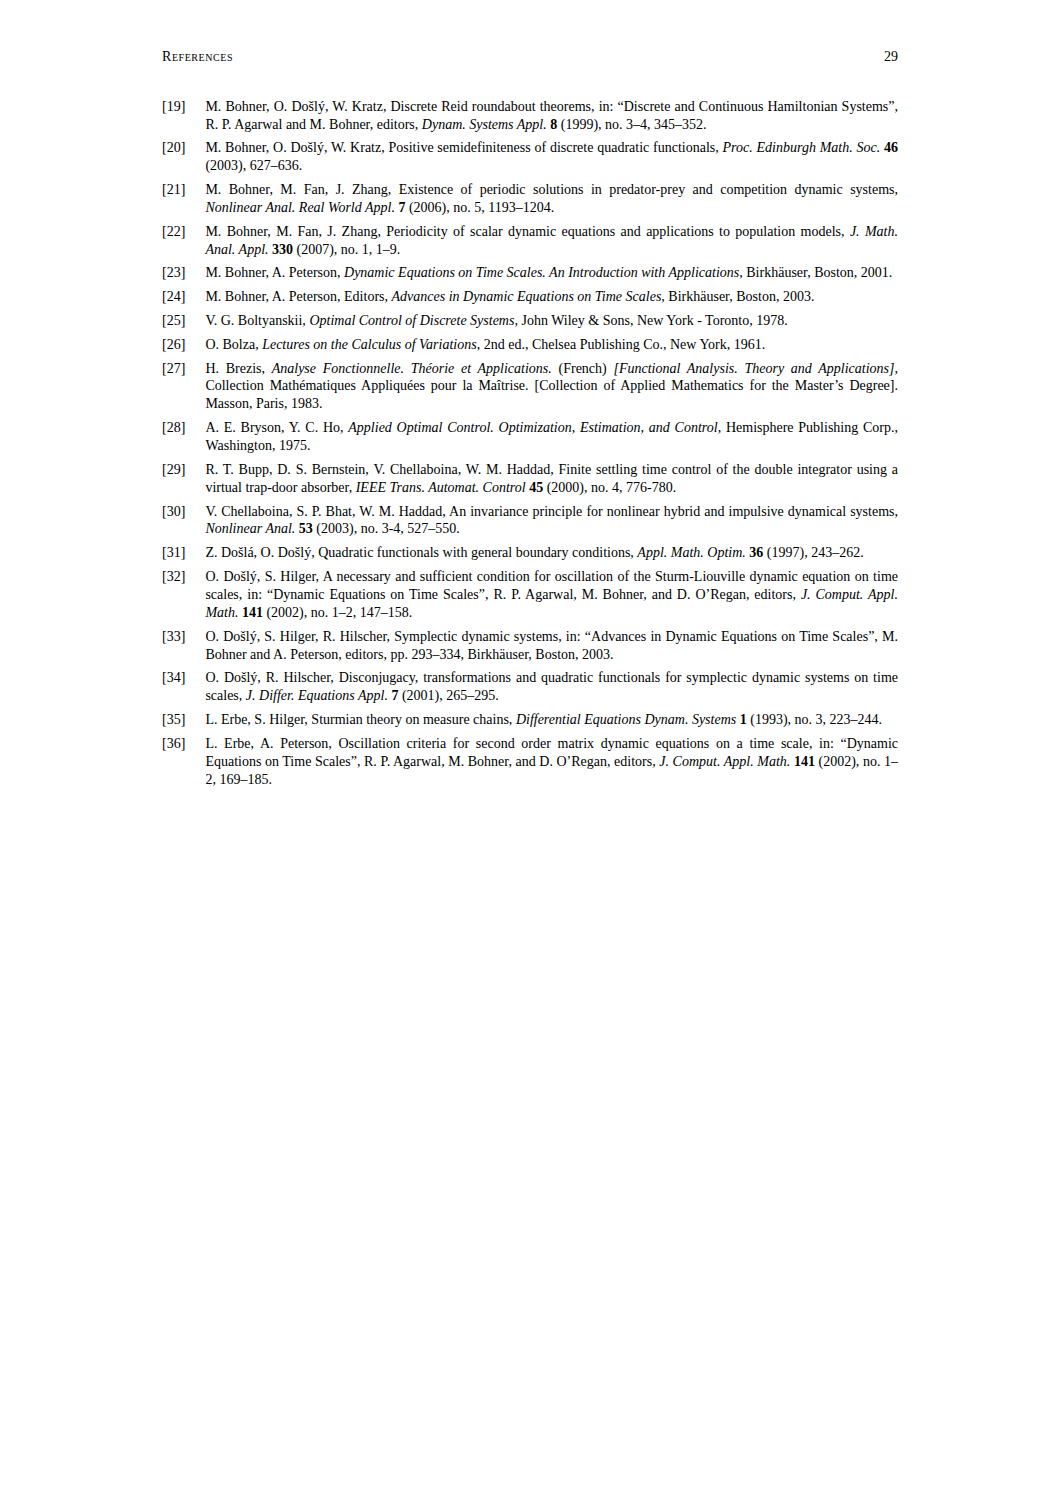References 29
[19] M. Bohner, O. Došlý, W. Kratz, Discrete Reid roundabout theorems, in: “Discrete and Continuous Hamiltonian Systems”, R. P. Agarwal and M. Bohner, editors, Dynam. Systems Appl. 8 (1999), no. 3–4, 345–352.
[20] M. Bohner, O. Došlý, W. Kratz, Positive semidefiniteness of discrete quadratic functionals, Proc. Edinburgh Math. Soc. 46 (2003), 627–636.
[21] M. Bohner, M. Fan, J. Zhang, Existence of periodic solutions in predator-prey and competition dynamic systems, Nonlinear Anal. Real World Appl. 7 (2006), no. 5, 1193–1204.
[22] M. Bohner, M. Fan, J. Zhang, Periodicity of scalar dynamic equations and applications to population models, J. Math. Anal. Appl. 330 (2007), no. 1, 1–9.
[23] M. Bohner, A. Peterson, Dynamic Equations on Time Scales. An Introduction with Applications, Birkhäuser, Boston, 2001.
[24] M. Bohner, A. Peterson, Editors, Advances in Dynamic Equations on Time Scales, Birkhäuser, Boston, 2003.
[25] V. G. Boltyanskii, Optimal Control of Discrete Systems, John Wiley & Sons, New York - Toronto, 1978.
[26] O. Bolza, Lectures on the Calculus of Variations, 2nd ed., Chelsea Publishing Co., New York, 1961.
[27] H. Brezis, Analyse Fonctionnelle. Théorie et Applications. (French) [Functional Analysis. Theory and Applications], Collection Mathématiques Appliquées pour la Maîtrise. [Collection of Applied Mathematics for the Master’s Degree]. Masson, Paris, 1983.
[28] A. E. Bryson, Y. C. Ho, Applied Optimal Control. Optimization, Estimation, and Control, Hemisphere Publishing Corp., Washington, 1975.
[29] R. T. Bupp, D. S. Bernstein, V. Chellaboina, W. M. Haddad, Finite settling time control of the double integrator using a virtual trap-door absorber, IEEE Trans. Automat. Control 45 (2000), no. 4, 776-780.
[30] V. Chellaboina, S. P. Bhat, W. M. Haddad, An invariance principle for nonlinear hybrid and impulsive dynamical systems, Nonlinear Anal. 53 (2003), no. 3-4, 527–550.
[31] Z. Došlá, O. Došlý, Quadratic functionals with general boundary conditions, Appl. Math. Optim. 36 (1997), 243–262.
[32] O. Došlý, S. Hilger, A necessary and sufficient condition for oscillation of the Sturm-Liouville dynamic equation on time scales, in: “Dynamic Equations on Time Scales”, R. P. Agarwal, M. Bohner, and D. O’Regan, editors, J. Comput. Appl. Math. 141 (2002), no. 1–2, 147–158.
[33] O. Došlý, S. Hilger, R. Hilscher, Symplectic dynamic systems, in: “Advances in Dynamic Equations on Time Scales”, M. Bohner and A. Peterson, editors, pp. 293–334, Birkhäuser, Boston, 2003.
[34] O. Došlý, R. Hilscher, Disconjugacy, transformations and quadratic functionals for symplectic dynamic systems on time scales, J. Differ. Equations Appl. 7 (2001), 265–295.
[35] L. Erbe, S. Hilger, Sturmian theory on measure chains, Differential Equations Dynam. Systems 1 (1993), no. 3, 223–244.
[36] L. Erbe, A. Peterson, Oscillation criteria for second order matrix dynamic equations on a time scale, in: “Dynamic Equations on Time Scales”, R. P. Agarwal, M. Bohner, and D. O’Regan, editors, J. Comput. Appl. Math. 141 (2002), no. 1–2, 169–185.